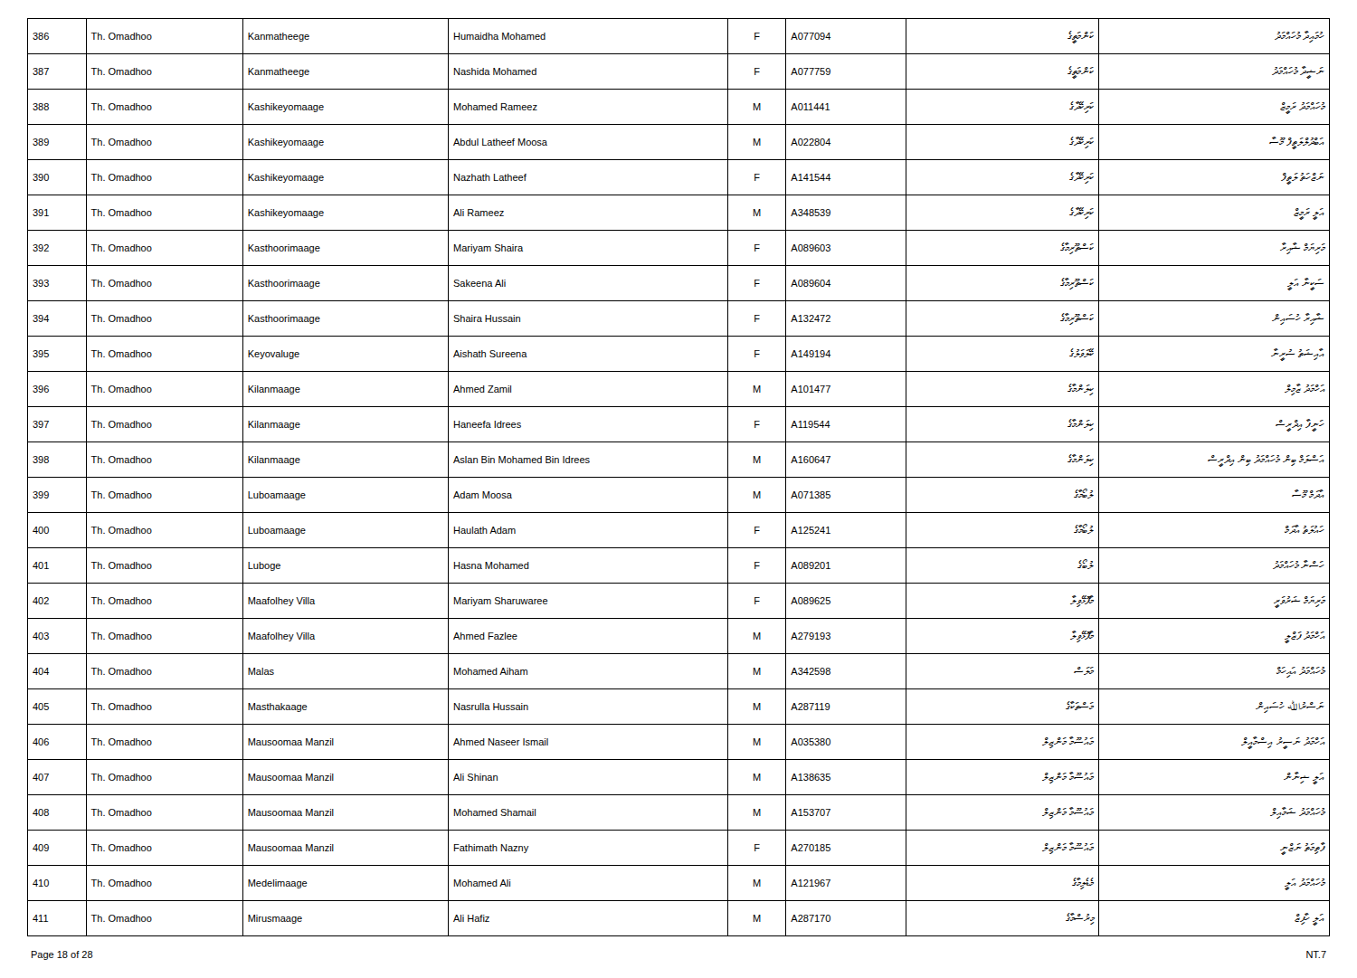| 386 | Th. Omadhoo | Kanmatheege | Humaidha Mohamed | F | A077094 | ކަންމަތީގެ | ހުމައިދާ މުހައްމަދު |
| 387 | Th. Omadhoo | Kanmatheege | Nashida Mohamed | F | A077759 | ކަންމަތީގެ | ނަޝީދާ މުހައްމަދު |
| 388 | Th. Omadhoo | Kashikeyomaage | Mohamed Rameez | M | A011441 | ކަރިކޭދާގެ | މުހައްމަދު ރަމީޒް |
| 389 | Th. Omadhoo | Kashikeyomaage | Abdul Latheef Moosa | M | A022804 | ކަރިކޭދާގެ | އަބްދުލްލަތީފް މޫސާ |
| 390 | Th. Omadhoo | Kashikeyomaage | Nazhath Latheef | F | A141544 | ކަރިކޭދާގެ | ނަޒްހަތު ލަތީފް |
| 391 | Th. Omadhoo | Kashikeyomaage | Ali Rameez | M | A348539 | ކަރިކޭދާގެ | އަލީ ރަމީޒް |
| 392 | Th. Omadhoo | Kasthoorimaage | Mariyam Shaira | F | A089603 | ކަސްތޫރިމާގެ | މަރިޔަމް ޝާއިރާ |
| 393 | Th. Omadhoo | Kasthoorimaage | Sakeena Ali | F | A089604 | ކަސްތޫރިމާގެ | ސަކީނާ އަލީ |
| 394 | Th. Omadhoo | Kasthoorimaage | Shaira Hussain | F | A132472 | ކަސްތޫރިމާގެ | ޝާއިރާ ހުސައިން |
| 395 | Th. Omadhoo | Keyovaluge | Aishath Sureena | F | A149194 | ކޭލަވަލުގެ | އާއިޝަތު ސުރީނާ |
| 396 | Th. Omadhoo | Kilanmaage | Ahmed Zamil | M | A101477 | ކިލަންމާގެ | އަހްމަދު ޒާމިލް |
| 397 | Th. Omadhoo | Kilanmaage | Haneefa Idrees | F | A119544 | ކިލަންމާގެ | ހަނީފާ އިދްރީސް |
| 398 | Th. Omadhoo | Kilanmaage | Aslan Bin Mohamed Bin Idrees | M | A160647 | ކިލަންމާގެ | އަސްލަމް ބިން މުހައްމަދު ބިން އިދްރީސް |
| 399 | Th. Omadhoo | Luboamaage | Adam Moosa | M | A071385 | ލުބޯމާގެ | އާދަމް މޫސާ |
| 400 | Th. Omadhoo | Luboamaage | Haulath Adam | F | A125241 | ލުބޯމާގެ | ހައުލަތު އާދަމް |
| 401 | Th. Omadhoo | Luboge | Hasna Mohamed | F | A089201 | ލުބޯގެ | ހަސްނާ މުހައްމަދު |
| 402 | Th. Omadhoo | Maafolhey Villa | Mariyam Sharuwaree | F | A089625 | މާފޮޅޭވިލާ | މަރިޔަމް ޝަރުވަރީ |
| 403 | Th. Omadhoo | Maafolhey Villa | Ahmed Fazlee | M | A279193 | މާފޮޅޭވިލާ | އަހްމަދު ފަޒްލީ |
| 404 | Th. Omadhoo | Malas | Mohamed Aiham | M | A342598 | މަލަސް | މުހައްމަދު އައިހަމް |
| 405 | Th. Omadhoo | Masthakaage | Nasrulla Hussain | M | A287119 | މަސްތަކާގެ | ނަސްރުﷲ ހުސައިން |
| 406 | Th. Omadhoo | Mausoomaa Manzil | Ahmed Naseer Ismail | M | A035380 | މައުސޫމާ މަންޒިލް | އަހްމަދު ނަސީރު އިސްމާއީލް |
| 407 | Th. Omadhoo | Mausoomaa Manzil | Ali Shinan | M | A138635 | މައުސޫމާ މަންޒިލް | އަލީ ޝިނާން |
| 408 | Th. Omadhoo | Mausoomaa Manzil | Mohamed Shamail | M | A153707 | މައުސޫމާ މަންޒިލް | މުހައްމަދު ޝަމާއިލް |
| 409 | Th. Omadhoo | Mausoomaa Manzil | Fathimath Nazny | F | A270185 | މައުސޫމާ މަންޒިލް | ފާތިމަތު ނަޒްނީ |
| 410 | Th. Omadhoo | Medelimaage | Mohamed Ali | M | A121967 | މެޑެލިމާގެ | މުހައްމަދު އަލީ |
| 411 | Th. Omadhoo | Mirusmaage | Ali Hafiz | M | A287170 | މިރުސްމާގެ | އަލީ ހާފިޒް |
Page 18 of 28 NT.7